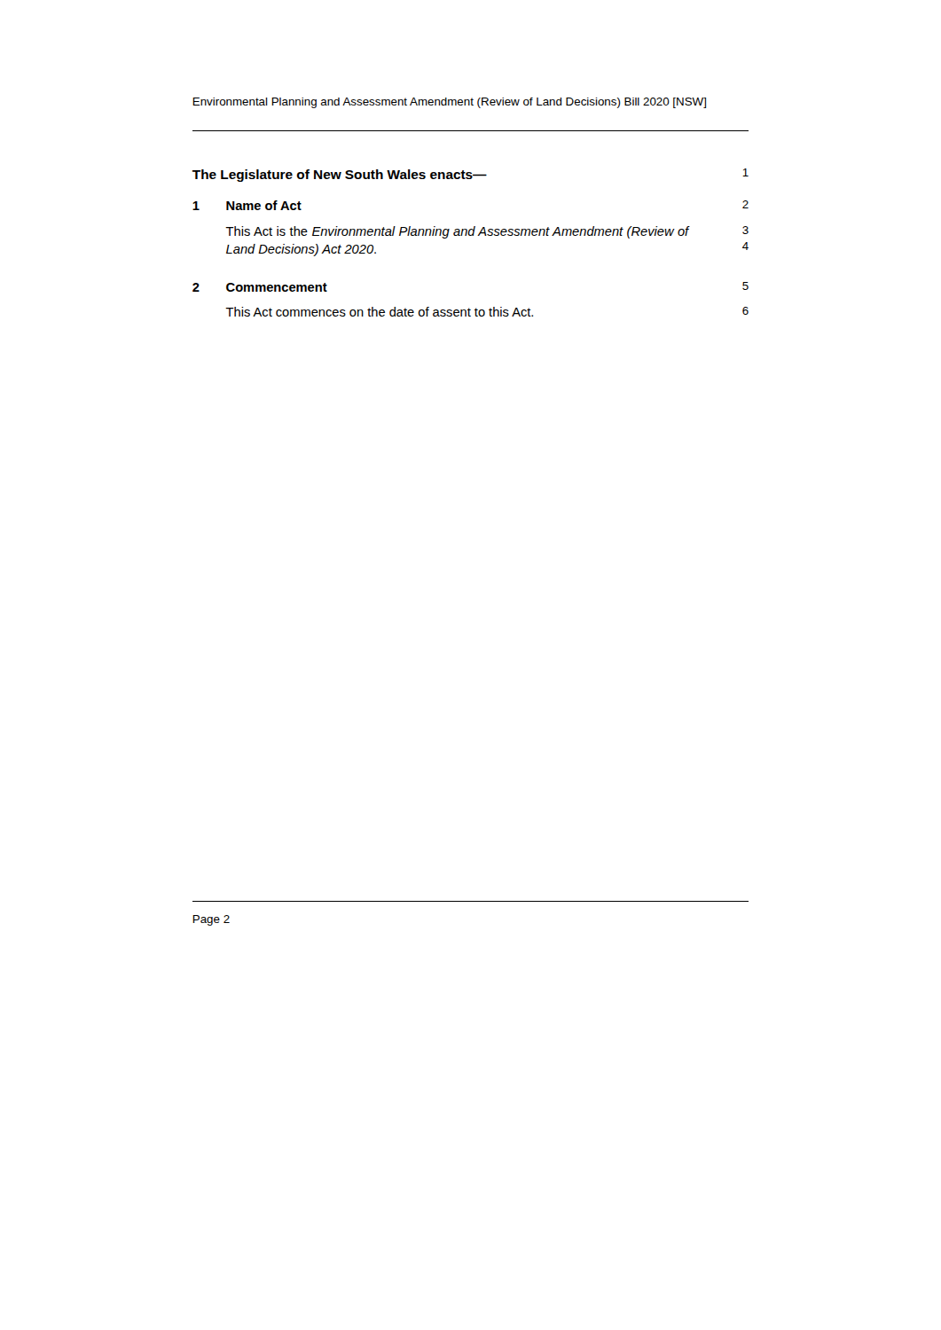Environmental Planning and Assessment Amendment (Review of Land Decisions) Bill 2020 [NSW]
The Legislature of New South Wales enacts—
1
1
Name of Act
2
This Act is the Environmental Planning and Assessment Amendment (Review of Land Decisions) Act 2020.
3
4
2
Commencement
5
This Act commences on the date of assent to this Act.
6
Page 2